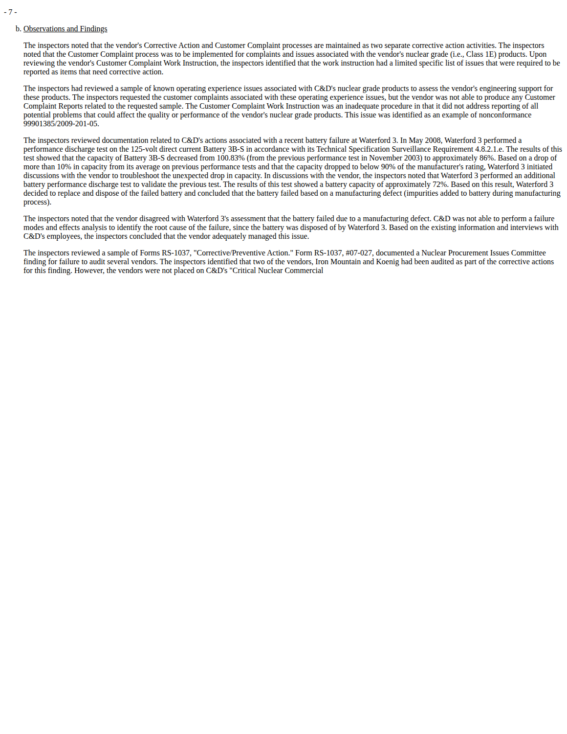- 7 -
Observations and Findings
The inspectors noted that the vendor's Corrective Action and Customer Complaint processes are maintained as two separate corrective action activities. The inspectors noted that the Customer Complaint process was to be implemented for complaints and issues associated with the vendor's nuclear grade (i.e., Class 1E) products. Upon reviewing the vendor's Customer Complaint Work Instruction, the inspectors identified that the work instruction had a limited specific list of issues that were required to be reported as items that need corrective action.
The inspectors had reviewed a sample of known operating experience issues associated with C&D's nuclear grade products to assess the vendor's engineering support for these products. The inspectors requested the customer complaints associated with these operating experience issues, but the vendor was not able to produce any Customer Complaint Reports related to the requested sample. The Customer Complaint Work Instruction was an inadequate procedure in that it did not address reporting of all potential problems that could affect the quality or performance of the vendor's nuclear grade products. This issue was identified as an example of nonconformance 99901385/2009-201-05.
The inspectors reviewed documentation related to C&D's actions associated with a recent battery failure at Waterford 3. In May 2008, Waterford 3 performed a performance discharge test on the 125-volt direct current Battery 3B-S in accordance with its Technical Specification Surveillance Requirement 4.8.2.1.e. The results of this test showed that the capacity of Battery 3B-S decreased from 100.83% (from the previous performance test in November 2003) to approximately 86%. Based on a drop of more than 10% in capacity from its average on previous performance tests and that the capacity dropped to below 90% of the manufacturer's rating, Waterford 3 initiated discussions with the vendor to troubleshoot the unexpected drop in capacity. In discussions with the vendor, the inspectors noted that Waterford 3 performed an additional battery performance discharge test to validate the previous test. The results of this test showed a battery capacity of approximately 72%. Based on this result, Waterford 3 decided to replace and dispose of the failed battery and concluded that the battery failed based on a manufacturing defect (impurities added to battery during manufacturing process).
The inspectors noted that the vendor disagreed with Waterford 3's assessment that the battery failed due to a manufacturing defect. C&D was not able to perform a failure modes and effects analysis to identify the root cause of the failure, since the battery was disposed of by Waterford 3. Based on the existing information and interviews with C&D's employees, the inspectors concluded that the vendor adequately managed this issue.
The inspectors reviewed a sample of Forms RS-1037, "Corrective/Preventive Action." Form RS-1037, #07-027, documented a Nuclear Procurement Issues Committee finding for failure to audit several vendors. The inspectors identified that two of the vendors, Iron Mountain and Koenig had been audited as part of the corrective actions for this finding. However, the vendors were not placed on C&D's "Critical Nuclear Commercial